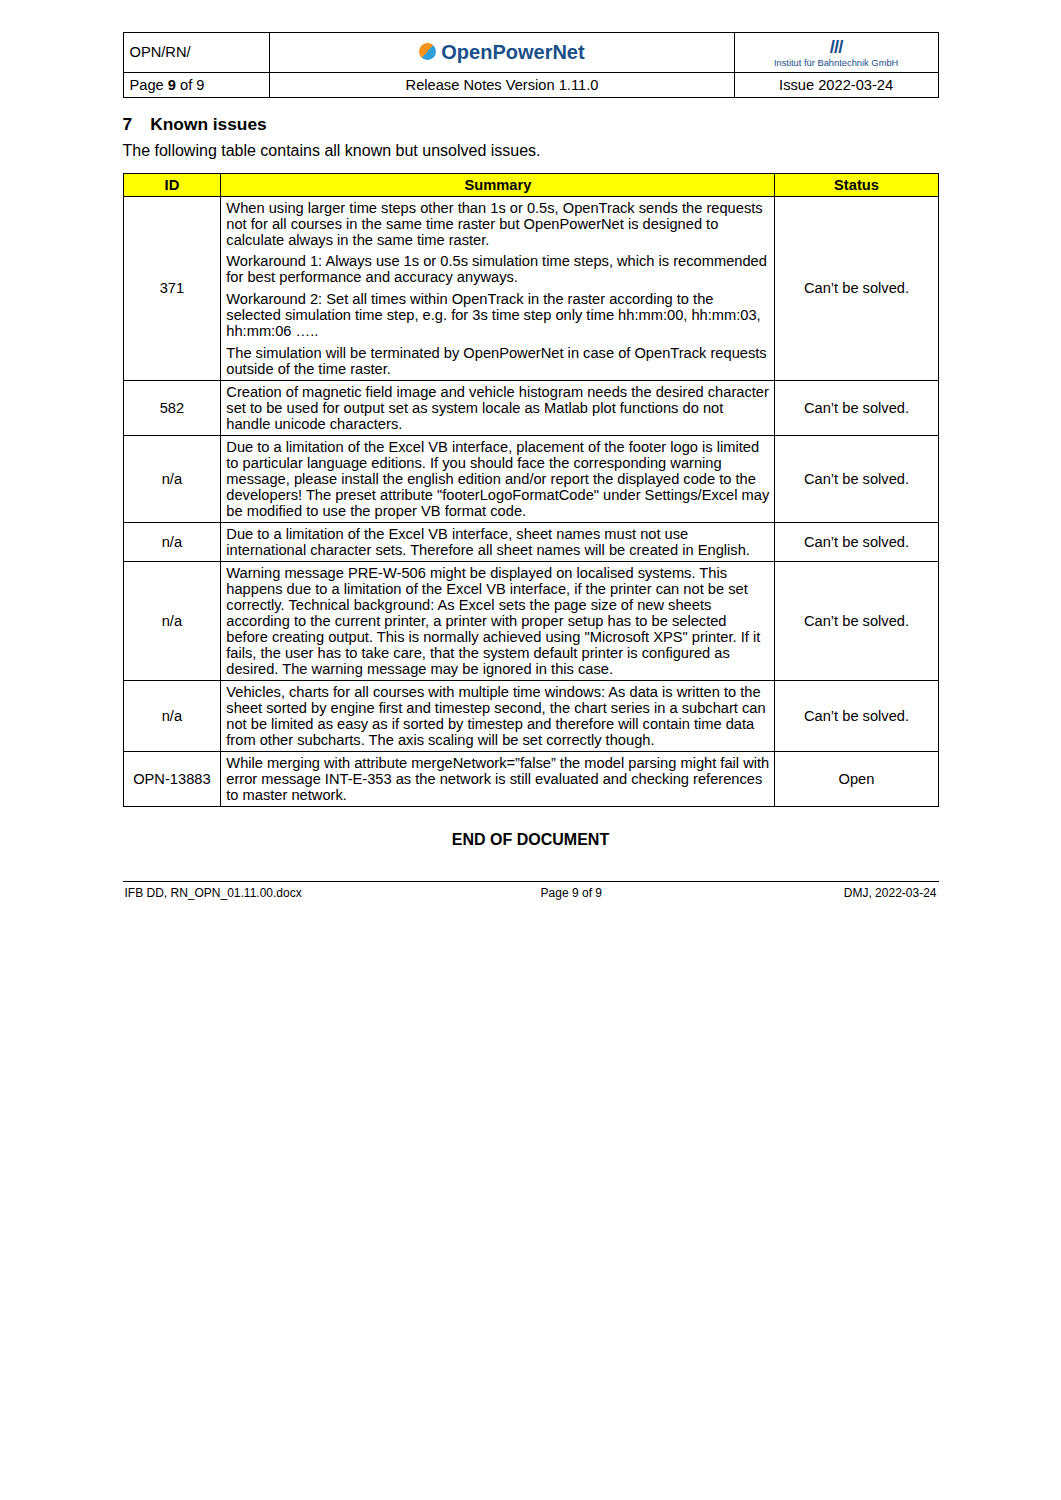| OPN/RN/ | OpenPowerNet | /// Institut für Bahntechnik GmbH |
| Page 9 of 9 | Release Notes Version 1.11.0 | Issue 2022-03-24 |
7 Known issues
The following table contains all known but unsolved issues.
| ID | Summary | Status |
| --- | --- | --- |
| 371 | When using larger time steps other than 1s or 0.5s, OpenTrack sends the requests not for all courses in the same time raster but OpenPowerNet is designed to calculate always in the same time raster. Workaround 1: Always use 1s or 0.5s simulation time steps, which is recommended for best performance and accuracy anyways. Workaround 2: Set all times within OpenTrack in the raster according to the selected simulation time step, e.g. for 3s time step only time hh:mm:00, hh:mm:03, hh:mm:06 ….. The simulation will be terminated by OpenPowerNet in case of OpenTrack requests outside of the time raster. | Can’t be solved. |
| 582 | Creation of magnetic field image and vehicle histogram needs the desired character set to be used for output set as system locale as Matlab plot functions do not handle unicode characters. | Can’t be solved. |
| n/a | Due to a limitation of the Excel VB interface, placement of the footer logo is limited to particular language editions. If you should face the corresponding warning message, please install the english edition and/or report the displayed code to the developers! The preset attribute "footerLogoFormatCode" under Settings/Excel may be modified to use the proper VB format code. | Can’t be solved. |
| n/a | Due to a limitation of the Excel VB interface, sheet names must not use international character sets. Therefore all sheet names will be created in English. | Can’t be solved. |
| n/a | Warning message PRE-W-506 might be displayed on localised systems. This happens due to a limitation of the Excel VB interface, if the printer can not be set correctly. Technical background: As Excel sets the page size of new sheets according to the current printer, a printer with proper setup has to be selected before creating output. This is normally achieved using "Microsoft XPS" printer. If it fails, the user has to take care, that the system default printer is configured as desired. The warning message may be ignored in this case. | Can’t be solved. |
| n/a | Vehicles, charts for all courses with multiple time windows: As data is written to the sheet sorted by engine first and timestep second, the chart series in a subchart can not be limited as easy as if sorted by timestep and therefore will contain time data from other subcharts. The axis scaling will be set correctly though. | Can’t be solved. |
| OPN-13883 | While merging with attribute mergeNetwork=”false” the model parsing might fail with error message INT-E-353 as the network is still evaluated and checking references to master network. | Open |
END OF DOCUMENT
| IFB DD, RN_OPN_01.11.00.docx | Page 9 of 9 | DMJ, 2022-03-24 |